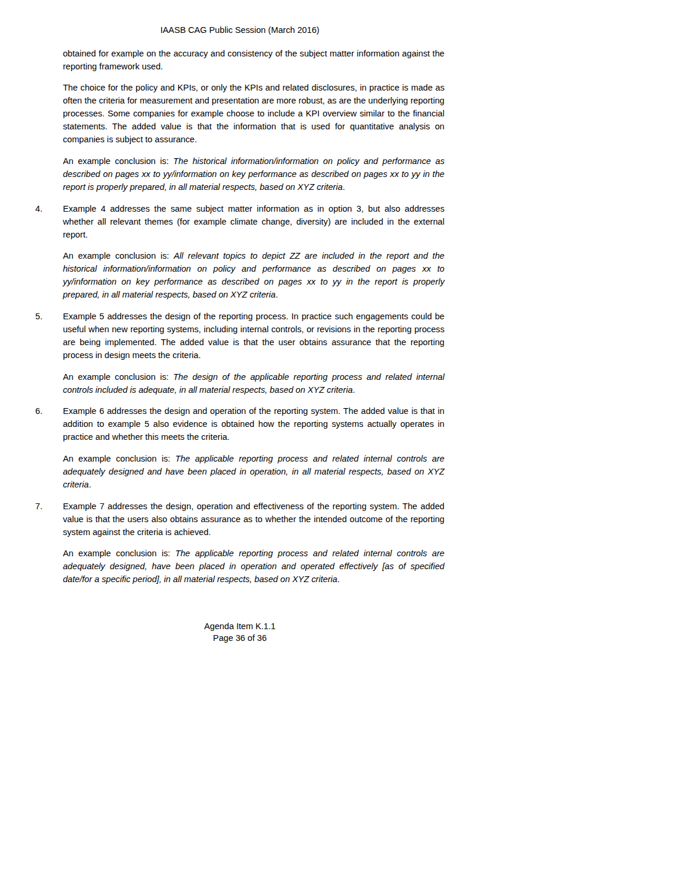IAASB CAG Public Session (March 2016)
obtained for example on the accuracy and consistency of the subject matter information against the reporting framework used.
The choice for the policy and KPIs, or only the KPIs and related disclosures, in practice is made as often the criteria for measurement and presentation are more robust, as are the underlying reporting processes. Some companies for example choose to include a KPI overview similar to the financial statements. The added value is that the information that is used for quantitative analysis on companies is subject to assurance.
An example conclusion is: The historical information/information on policy and performance as described on pages xx to yy/information on key performance as described on pages xx to yy in the report is properly prepared, in all material respects, based on XYZ criteria.
4.
Example 4 addresses the same subject matter information as in option 3, but also addresses whether all relevant themes (for example climate change, diversity) are included in the external report.
An example conclusion is: All relevant topics to depict ZZ are included in the report and the historical information/information on policy and performance as described on pages xx to yy/information on key performance as described on pages xx to yy in the report is properly prepared, in all material respects, based on XYZ criteria.
5.
Example 5 addresses the design of the reporting process. In practice such engagements could be useful when new reporting systems, including internal controls, or revisions in the reporting process are being implemented. The added value is that the user obtains assurance that the reporting process in design meets the criteria.
An example conclusion is: The design of the applicable reporting process and related internal controls included is adequate, in all material respects, based on XYZ criteria.
6.
Example 6 addresses the design and operation of the reporting system. The added value is that in addition to example 5 also evidence is obtained how the reporting systems actually operates in practice and whether this meets the criteria.
An example conclusion is: The applicable reporting process and related internal controls are adequately designed and have been placed in operation, in all material respects, based on XYZ criteria.
7.
Example 7 addresses the design, operation and effectiveness of the reporting system. The added value is that the users also obtains assurance as to whether the intended outcome of the reporting system against the criteria is achieved.
An example conclusion is: The applicable reporting process and related internal controls are adequately designed, have been placed in operation and operated effectively [as of specified date/for a specific period], in all material respects, based on XYZ criteria.
Agenda Item K.1.1
Page 36 of 36